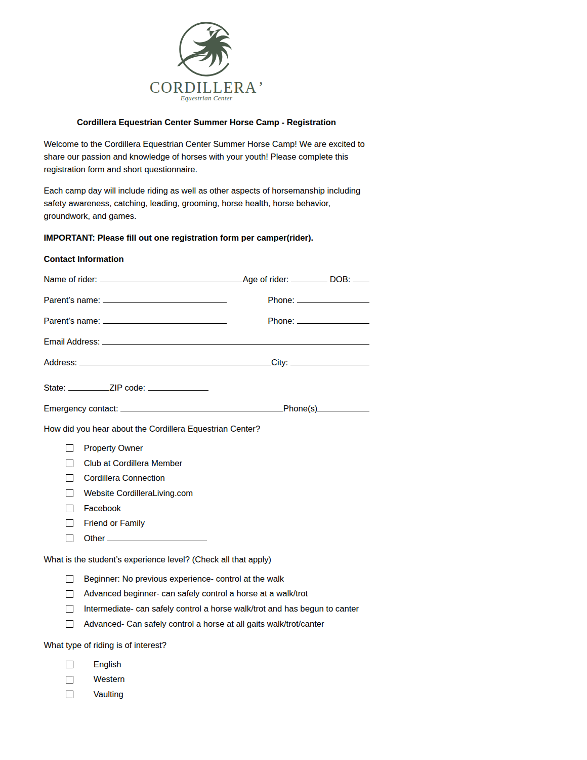CORDILLERA’
Equestrian Center
Cordillera Equestrian Center Summer Horse Camp - Registration
Welcome to the Cordillera Equestrian Center Summer Horse Camp! We are excited to share our passion and knowledge of horses with your youth! Please complete this registration form and short questionnaire.
Each camp day will include riding as well as other aspects of horsemanship including safety awareness, catching, leading, grooming, horse health, horse behavior, groundwork, and games.
IMPORTANT: Please fill out one registration form per camper(rider).
Contact Information
Name of rider: Age of rider: DOB:
Parent’s name: Phone:
Parent’s name: Phone:
Email Address:
Address: City:
State: ZIP code:
Emergency contact: Phone(s)
How did you hear about the Cordillera Equestrian Center?
Property Owner
Club at Cordillera Member
Cordillera Connection
Website CordilleraLiving.com
Facebook
Friend or Family
Other
What is the student’s experience level? (Check all that apply)
Beginner: No previous experience- control at the walk
Advanced beginner- can safely control a horse at a walk/trot
Intermediate- can safely control a horse walk/trot and has begun to canter
Advanced- Can safely control a horse at all gaits walk/trot/canter
What type of riding is of interest?
English
Western
Vaulting